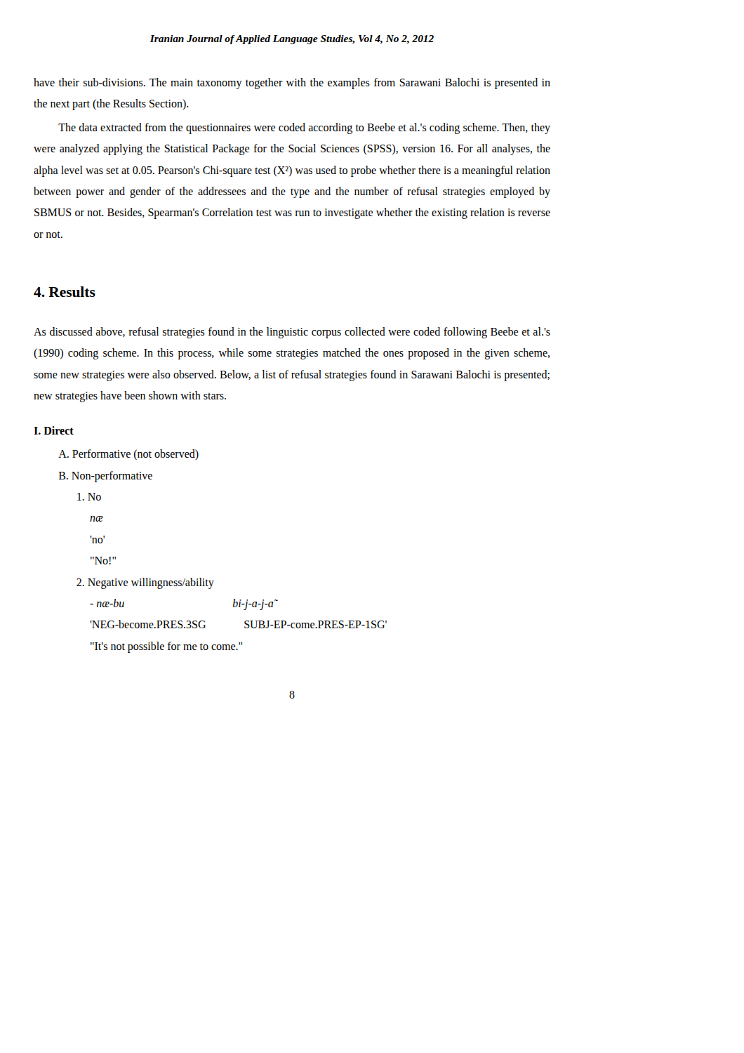Iranian Journal of Applied Language Studies, Vol 4, No 2, 2012
have their sub-divisions. The main taxonomy together with the examples from Sarawani Balochi is presented in the next part (the Results Section).
The data extracted from the questionnaires were coded according to Beebe et al.'s coding scheme. Then, they were analyzed applying the Statistical Package for the Social Sciences (SPSS), version 16. For all analyses, the alpha level was set at 0.05. Pearson's Chi-square test (X²) was used to probe whether there is a meaningful relation between power and gender of the addressees and the type and the number of refusal strategies employed by SBMUS or not. Besides, Spearman's Correlation test was run to investigate whether the existing relation is reverse or not.
4. Results
As discussed above, refusal strategies found in the linguistic corpus collected were coded following Beebe et al.'s (1990) coding scheme. In this process, while some strategies matched the ones proposed in the given scheme, some new strategies were also observed. Below, a list of refusal strategies found in Sarawani Balochi is presented; new strategies have been shown with stars.
I. Direct
A. Performative (not observed)
B. Non-performative
1. No
næ
'no'
"No!"
2. Negative willingness/ability
- næ-bu bi-j-ɑ-j-ɑ̃
'NEG-become.PRES.3SG SUBJ-EP-come.PRES-EP-1SG'
"It's not possible for me to come."
8